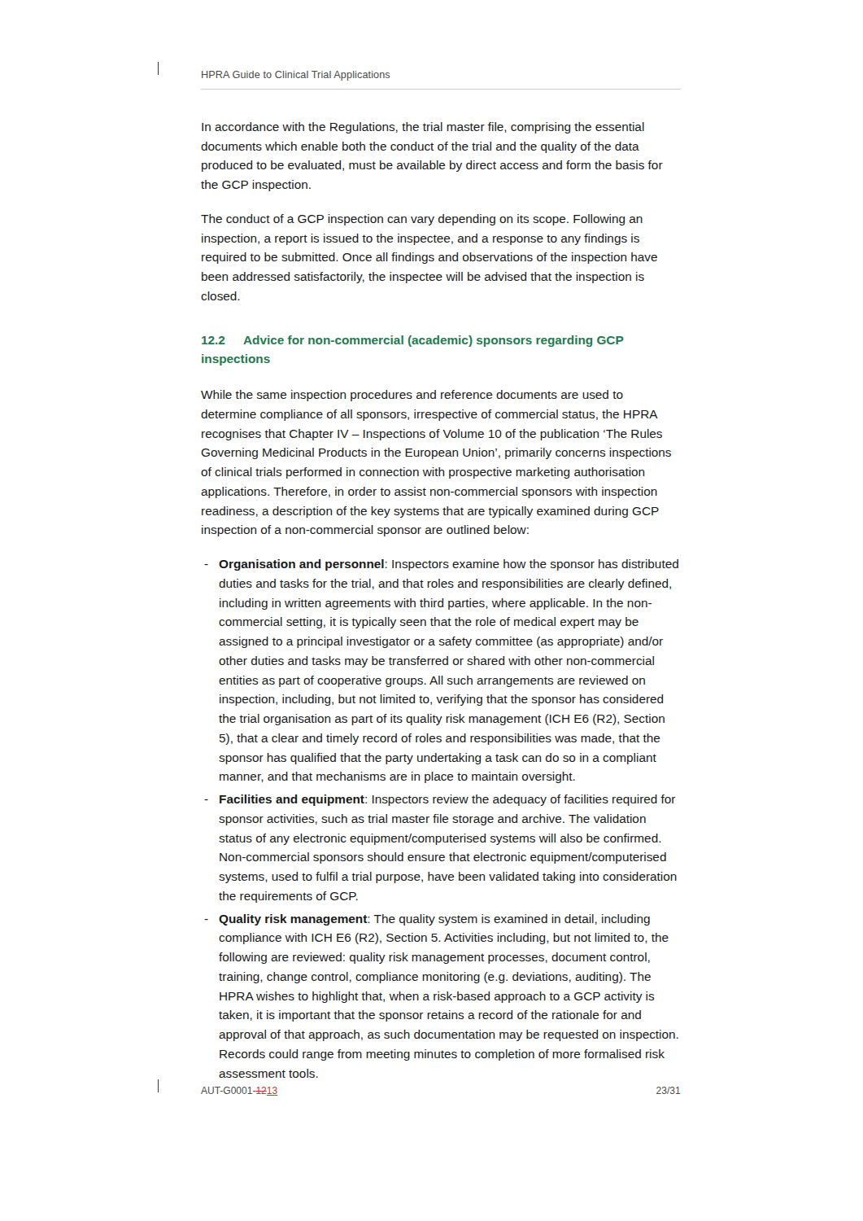HPRA Guide to Clinical Trial Applications
In accordance with the Regulations, the trial master file, comprising the essential documents which enable both the conduct of the trial and the quality of the data produced to be evaluated, must be available by direct access and form the basis for the GCP inspection.
The conduct of a GCP inspection can vary depending on its scope. Following an inspection, a report is issued to the inspectee, and a response to any findings is required to be submitted. Once all findings and observations of the inspection have been addressed satisfactorily, the inspectee will be advised that the inspection is closed.
12.2 Advice for non-commercial (academic) sponsors regarding GCP inspections
While the same inspection procedures and reference documents are used to determine compliance of all sponsors, irrespective of commercial status, the HPRA recognises that Chapter IV – Inspections of Volume 10 of the publication ‘The Rules Governing Medicinal Products in the European Union’, primarily concerns inspections of clinical trials performed in connection with prospective marketing authorisation applications. Therefore, in order to assist non-commercial sponsors with inspection readiness, a description of the key systems that are typically examined during GCP inspection of a non-commercial sponsor are outlined below:
Organisation and personnel: Inspectors examine how the sponsor has distributed duties and tasks for the trial, and that roles and responsibilities are clearly defined, including in written agreements with third parties, where applicable. In the non-commercial setting, it is typically seen that the role of medical expert may be assigned to a principal investigator or a safety committee (as appropriate) and/or other duties and tasks may be transferred or shared with other non-commercial entities as part of cooperative groups. All such arrangements are reviewed on inspection, including, but not limited to, verifying that the sponsor has considered the trial organisation as part of its quality risk management (ICH E6 (R2), Section 5), that a clear and timely record of roles and responsibilities was made, that the sponsor has qualified that the party undertaking a task can do so in a compliant manner, and that mechanisms are in place to maintain oversight.
Facilities and equipment: Inspectors review the adequacy of facilities required for sponsor activities, such as trial master file storage and archive. The validation status of any electronic equipment/computerised systems will also be confirmed. Non-commercial sponsors should ensure that electronic equipment/computerised systems, used to fulfil a trial purpose, have been validated taking into consideration the requirements of GCP.
Quality risk management: The quality system is examined in detail, including compliance with ICH E6 (R2), Section 5. Activities including, but not limited to, the following are reviewed: quality risk management processes, document control, training, change control, compliance monitoring (e.g. deviations, auditing). The HPRA wishes to highlight that, when a risk-based approach to a GCP activity is taken, it is important that the sponsor retains a record of the rationale for and approval of that approach, as such documentation may be requested on inspection. Records could range from meeting minutes to completion of more formalised risk assessment tools.
AUT-G0001-1213 23/31